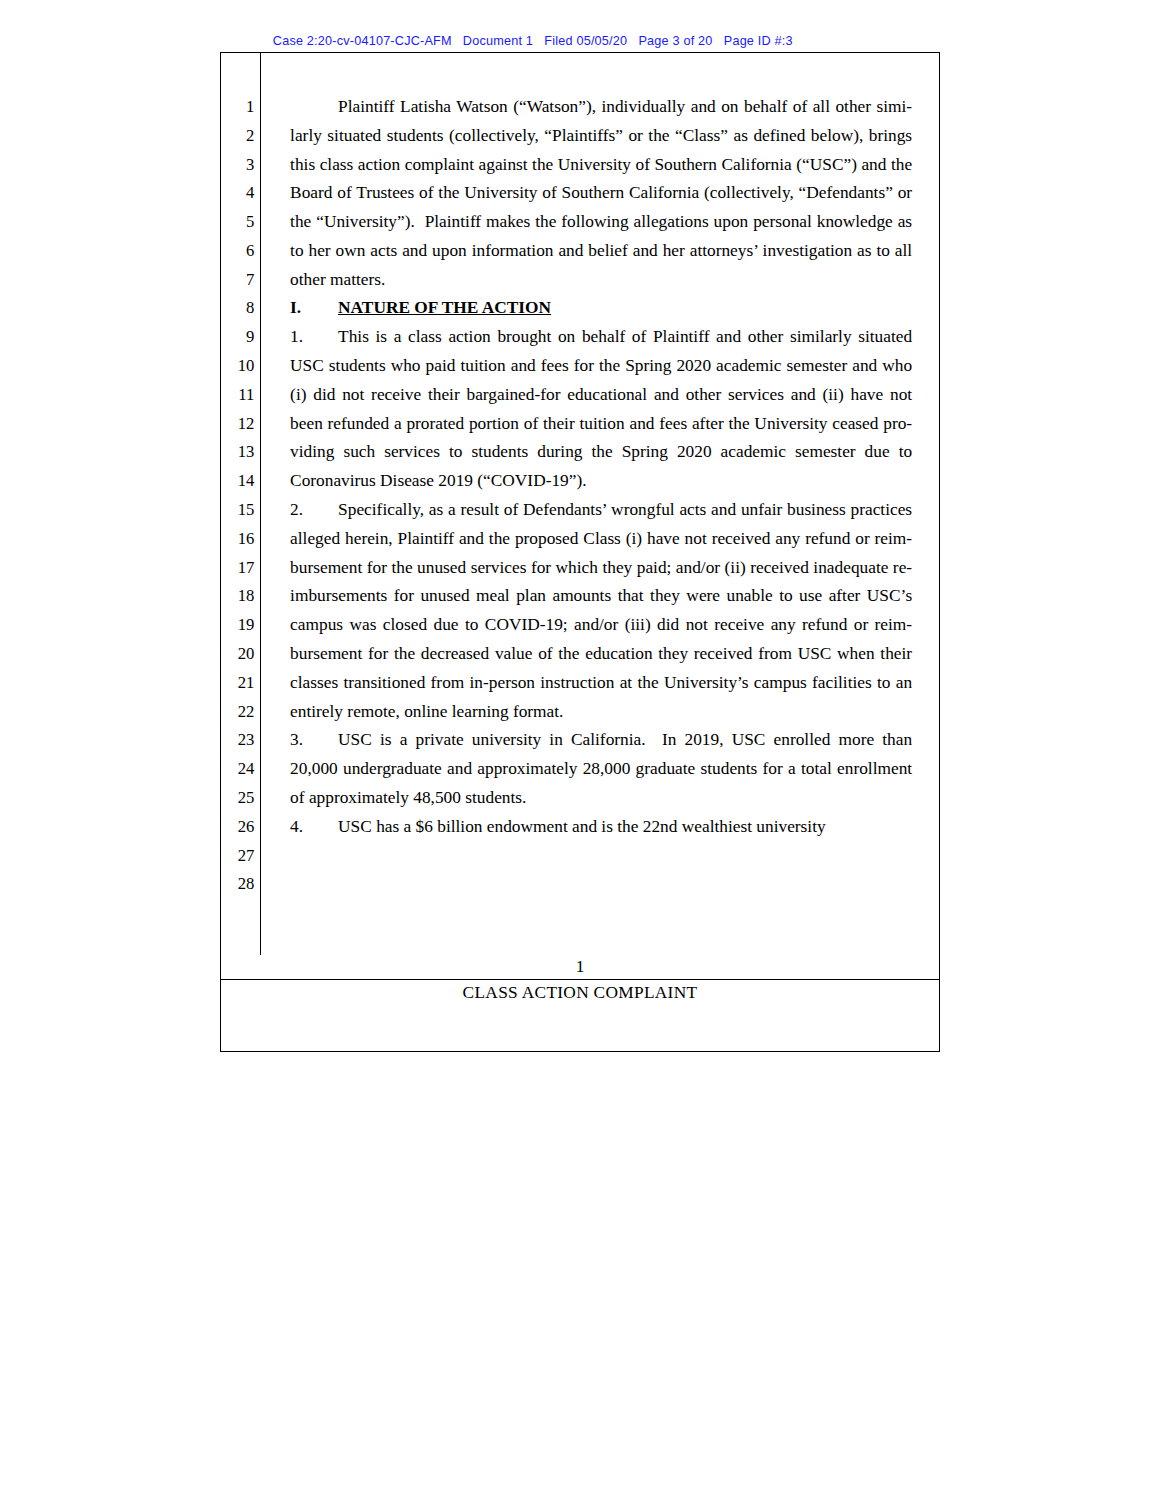Case 2:20-cv-04107-CJC-AFM Document 1 Filed 05/05/20 Page 3 of 20 Page ID #:3
1
2
3
4
5
6
7
8
9
10
11
12
13
14
15
16
17
18
19
20
21
22
23
24
25
26
27
28
Plaintiff Latisha Watson (“Watson”), individually and on behalf of all other similarly situated students (collectively, “Plaintiffs” or the “Class” as defined below), brings this class action complaint against the University of Southern California (“USC”) and the Board of Trustees of the University of Southern California (collectively, “Defendants” or the “University”). Plaintiff makes the following allegations upon personal knowledge as to her own acts and upon information and belief and her attorneys’ investigation as to all other matters.
I. NATURE OF THE ACTION
1. This is a class action brought on behalf of Plaintiff and other similarly situated USC students who paid tuition and fees for the Spring 2020 academic semester and who (i) did not receive their bargained-for educational and other services and (ii) have not been refunded a prorated portion of their tuition and fees after the University ceased providing such services to students during the Spring 2020 academic semester due to Coronavirus Disease 2019 (“COVID-19”).
2. Specifically, as a result of Defendants’ wrongful acts and unfair business practices alleged herein, Plaintiff and the proposed Class (i) have not received any refund or reimbursement for the unused services for which they paid; and/or (ii) received inadequate reimbursements for unused meal plan amounts that they were unable to use after USC’s campus was closed due to COVID-19; and/or (iii) did not receive any refund or reimbursement for the decreased value of the education they received from USC when their classes transitioned from in-person instruction at the University’s campus facilities to an entirely remote, online learning format.
3. USC is a private university in California. In 2019, USC enrolled more than 20,000 undergraduate and approximately 28,000 graduate students for a total enrollment of approximately 48,500 students.
4. USC has a $6 billion endowment and is the 22nd wealthiest university
1
CLASS ACTION COMPLAINT